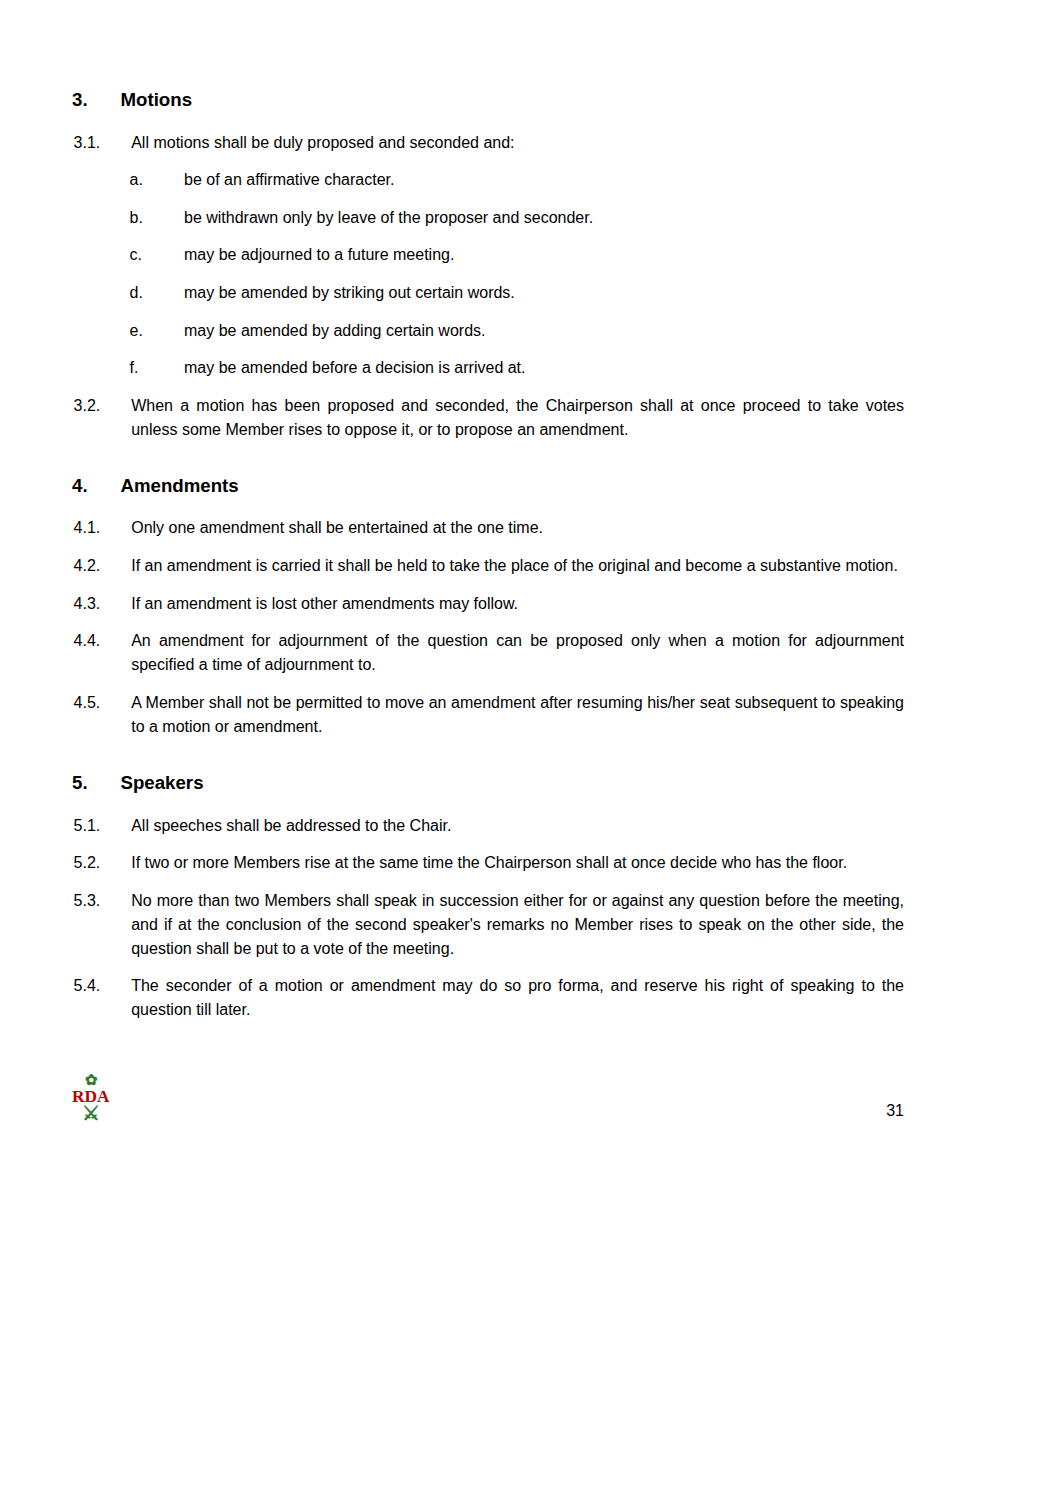3. Motions
3.1. All motions shall be duly proposed and seconded and:
a. be of an affirmative character.
b. be withdrawn only by leave of the proposer and seconder.
c. may be adjourned to a future meeting.
d. may be amended by striking out certain words.
e. may be amended by adding certain words.
f. may be amended before a decision is arrived at.
3.2. When a motion has been proposed and seconded, the Chairperson shall at once proceed to take votes unless some Member rises to oppose it, or to propose an amendment.
4. Amendments
4.1. Only one amendment shall be entertained at the one time.
4.2. If an amendment is carried it shall be held to take the place of the original and become a substantive motion.
4.3. If an amendment is lost other amendments may follow.
4.4. An amendment for adjournment of the question can be proposed only when a motion for adjournment specified a time of adjournment to.
4.5. A Member shall not be permitted to move an amendment after resuming his/her seat subsequent to speaking to a motion or amendment.
5. Speakers
5.1. All speeches shall be addressed to the Chair.
5.2. If two or more Members rise at the same time the Chairperson shall at once decide who has the floor.
5.3. No more than two Members shall speak in succession either for or against any question before the meeting, and if at the conclusion of the second speaker's remarks no Member rises to speak on the other side, the question shall be put to a vote of the meeting.
5.4. The seconder of a motion or amendment may do so pro forma, and reserve his right of speaking to the question till later.
✿ RDA ⚔
31